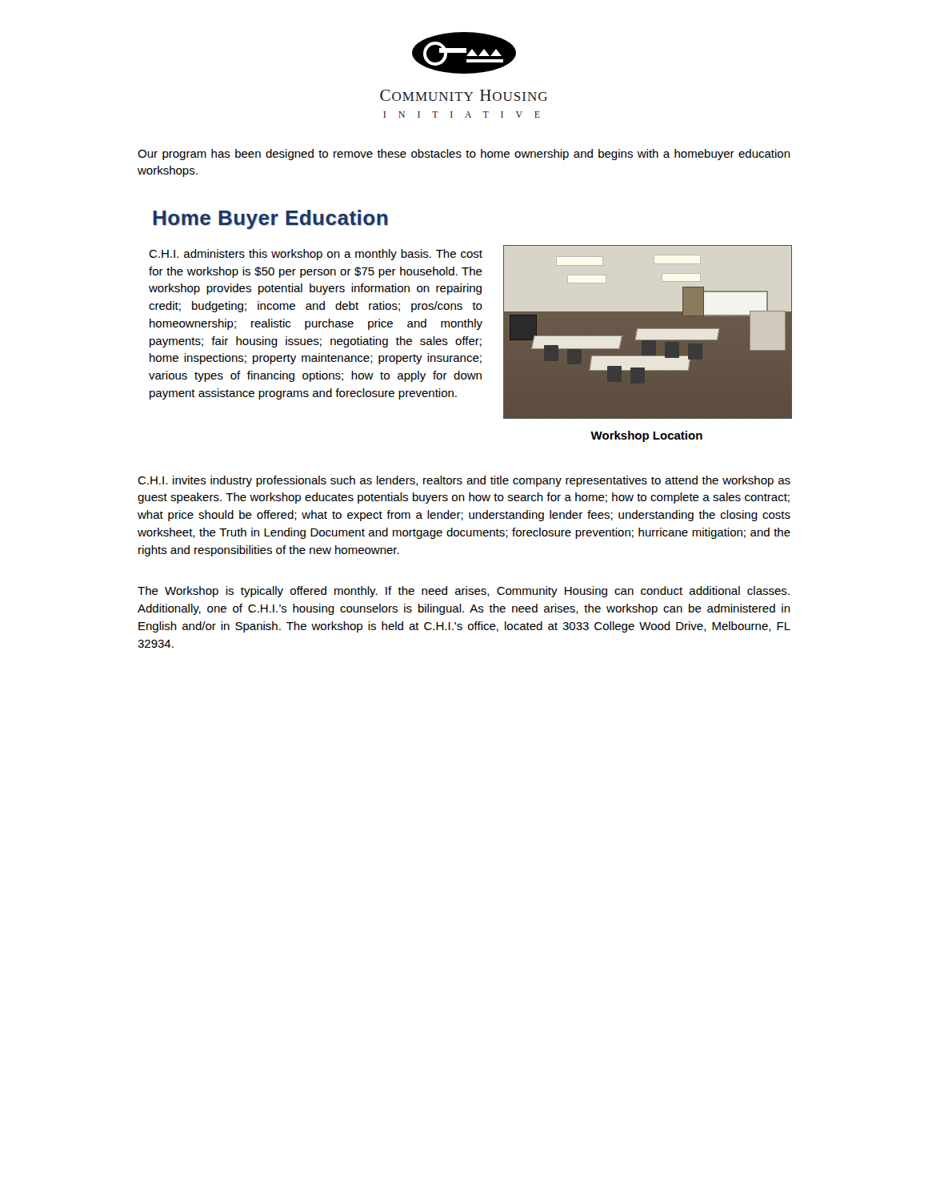COMMUNITY HOUSING
I N I T I A T I V E
Our program has been designed to remove these obstacles to home ownership and begins with a homebuyer education workshops.
Home Buyer Education
C.H.I. administers this workshop on a monthly basis. The cost for the workshop is $50 per person or $75 per household. The workshop provides potential buyers information on repairing credit; budgeting; income and debt ratios; pros/cons to homeownership; realistic purchase price and monthly payments; fair housing issues; negotiating the sales offer; home inspections; property maintenance; property insurance; various types of financing options; how to apply for down payment assistance programs and foreclosure prevention.
Workshop Location
C.H.I. invites industry professionals such as lenders, realtors and title company representatives to attend the workshop as guest speakers. The workshop educates potentials buyers on how to search for a home; how to complete a sales contract; what price should be offered; what to expect from a lender; understanding lender fees; understanding the closing costs worksheet, the Truth in Lending Document and mortgage documents; foreclosure prevention; hurricane mitigation; and the rights and responsibilities of the new homeowner.
The Workshop is typically offered monthly. If the need arises, Community Housing can conduct additional classes. Additionally, one of C.H.I.’s housing counselors is bilingual. As the need arises, the workshop can be administered in English and/or in Spanish. The workshop is held at C.H.I.'s office, located at 3033 College Wood Drive, Melbourne, FL 32934.